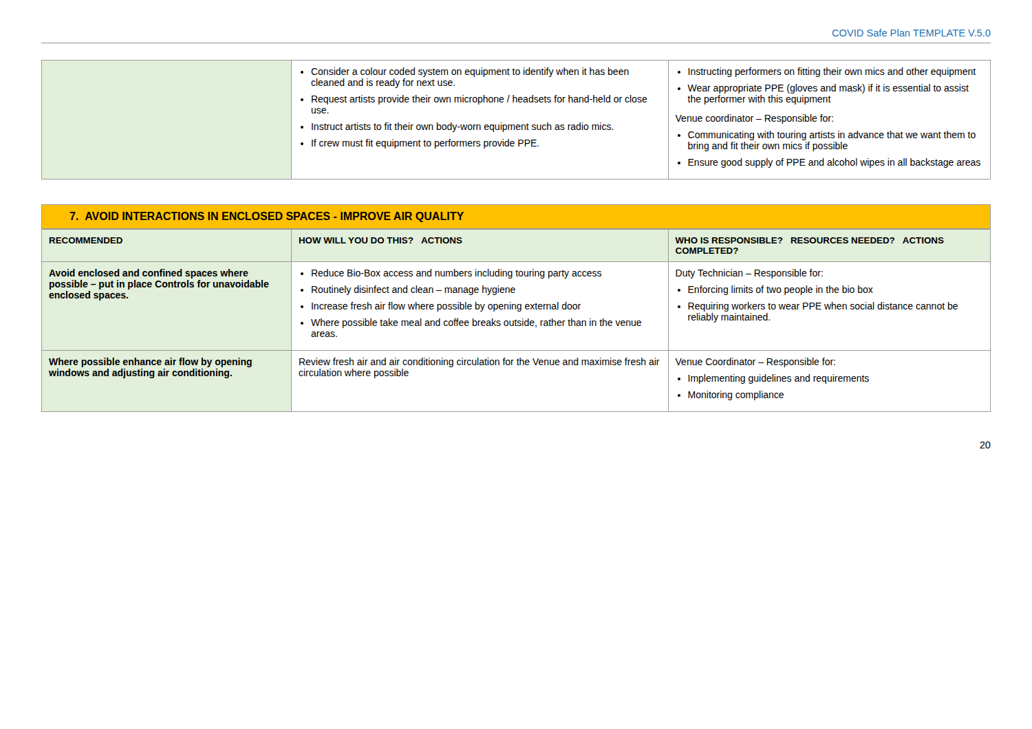COVID Safe Plan TEMPLATE V.5.0
| | Consider a colour coded system on equipment to identify when it has been cleaned and is ready for next use. Request artists provide their own microphone / headsets for hand-held or close use. Instruct artists to fit their own body-worn equipment such as radio mics. If crew must fit equipment to performers provide PPE. | Instructing performers on fitting their own mics and other equipment Wear appropriate PPE (gloves and mask) if it is essential to assist the performer with this equipment Venue coordinator – Responsible for: Communicating with touring artists in advance that we want them to bring and fit their own mics if possible Ensure good supply of PPE and alcohol wipes in all backstage areas |
7. AVOID INTERACTIONS IN ENCLOSED SPACES - IMPROVE AIR QUALITY
| RECOMMENDED | HOW WILL YOU DO THIS? ACTIONS | WHO IS RESPONSIBLE? RESOURCES NEEDED? ACTIONS COMPLETED? |
| Avoid enclosed and confined spaces where possible – put in place Controls for unavoidable enclosed spaces. | Reduce Bio-Box access and numbers including touring party access Routinely disinfect and clean – manage hygiene Increase fresh air flow where possible by opening external door Where possible take meal and coffee breaks outside, rather than in the venue areas. | Duty Technician – Responsible for: Enforcing limits of two people in the bio box Requiring workers to wear PPE when social distance cannot be reliably maintained. |
| Where possible enhance air flow by opening windows and adjusting air conditioning. | Review fresh air and air conditioning circulation for the Venue and maximise fresh air circulation where possible | Venue Coordinator – Responsible for: Implementing guidelines and requirements Monitoring compliance |
20